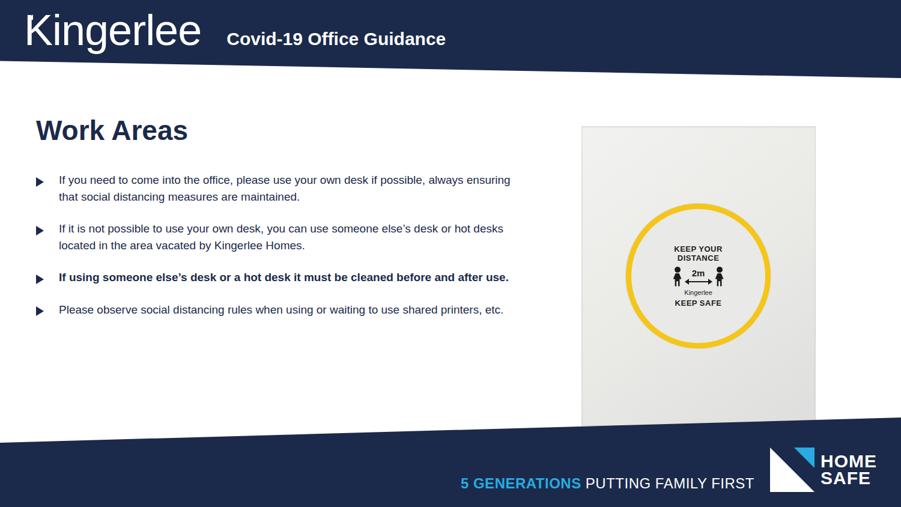Kingerlee
Covid-19 Office Guidance
Work Areas
If you need to come into the office, please use your own desk if possible, always ensuring that social distancing measures are maintained.
If it is not possible to use your own desk, you can use someone else’s desk or hot desks located in the area vacated by Kingerlee Homes.
If using someone else’s desk or a hot desk it must be cleaned before and after use.
Please observe social distancing rules when using or waiting to use shared printers, etc.
KEEP YOUR
DISTANCE
2m
Kingerlee
KEEP SAFE
5 GENERATIONS PUTTING FAMILY FIRST
HOME
SAFE